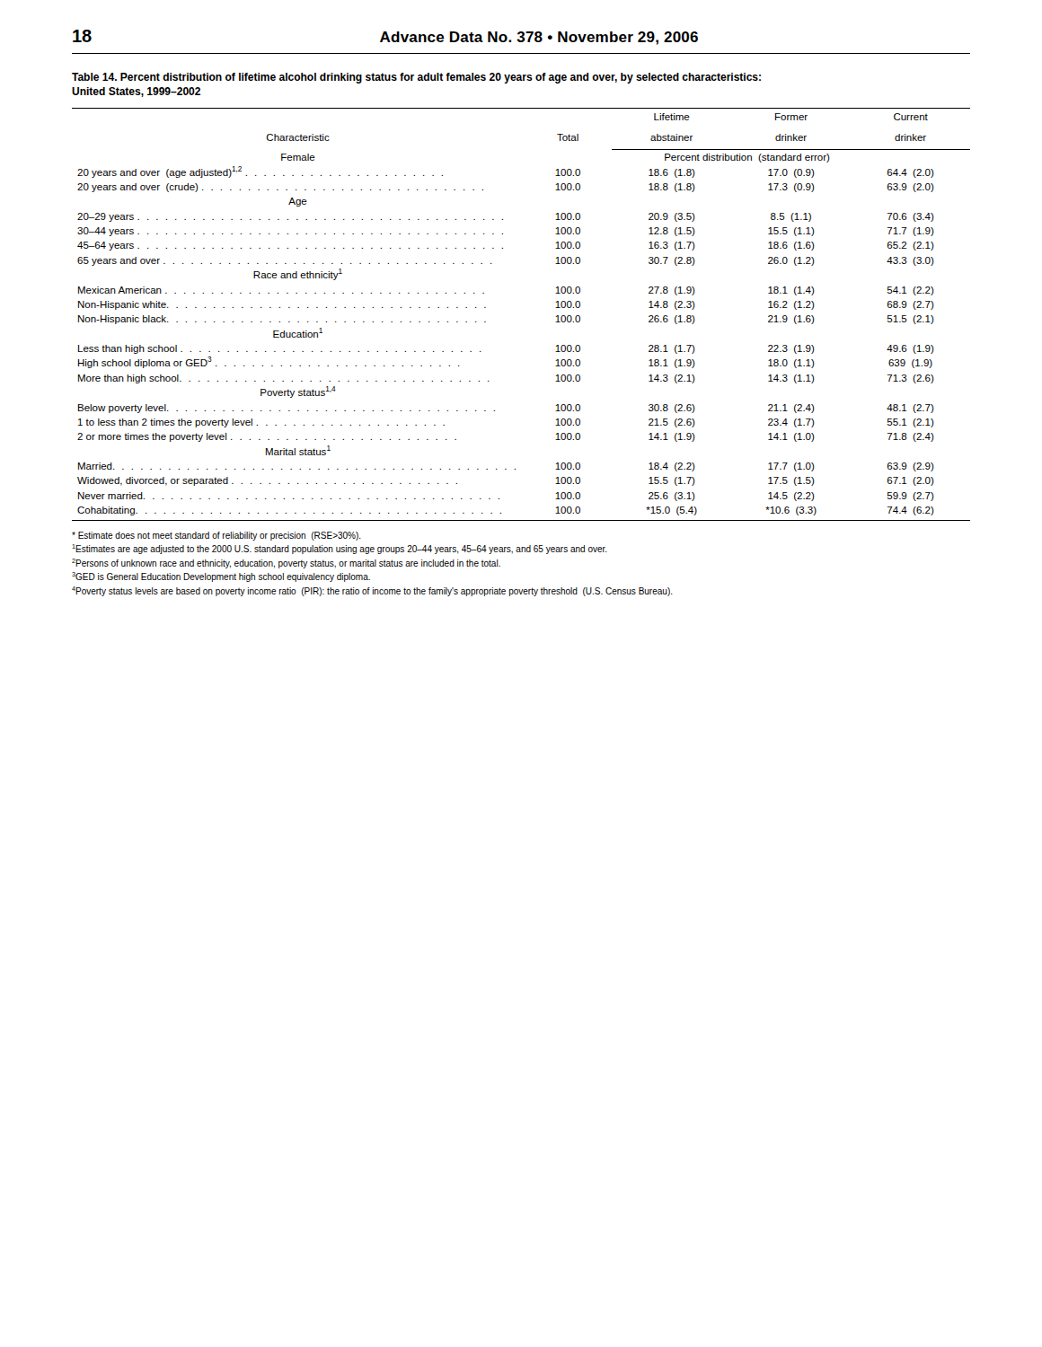18
Advance Data No. 378 • November 29, 2006
Table 14. Percent distribution of lifetime alcohol drinking status for adult females 20 years of age and over, by selected characteristics:
United States, 1999–2002
| Characteristic | Total | Lifetime | Former | Current |
| --- | --- | --- | --- | --- |
| abstainer | drinker | drinker |
| Female | Percent distribution (standard error) |
| 20 years and over (age adjusted) 1,2 . . . . . . . . . . . . . . . . . . . . . . | 100.0 | 18.6 (1.8) | 17.0 (0.9) | 64.4 (2.0) |
| 20 years and over (crude) . . . . . . . . . . . . . . . . . . . . . . . . . . . . . . . | 100.0 | 18.8 (1.8) | 17.3 (0.9) | 63.9 (2.0) |
| Age | | | | |
| 20–29 years . . . . . . . . . . . . . . . . . . . . . . . . . . . . . . . . . . . . . . . . | 100.0 | 20.9 (3.5) | 8.5 (1.1) | 70.6 (3.4) |
| 30–44 years . . . . . . . . . . . . . . . . . . . . . . . . . . . . . . . . . . . . . . . . | 100.0 | 12.8 (1.5) | 15.5 (1.1) | 71.7 (1.9) |
| 45–64 years . . . . . . . . . . . . . . . . . . . . . . . . . . . . . . . . . . . . . . . . | 100.0 | 16.3 (1.7) | 18.6 (1.6) | 65.2 (2.1) |
| 65 years and over . . . . . . . . . . . . . . . . . . . . . . . . . . . . . . . . . . . . | 100.0 | 30.7 (2.8) | 26.0 (1.2) | 43.3 (3.0) |
| Race and ethnicity 1 | | | | |
| Mexican American . . . . . . . . . . . . . . . . . . . . . . . . . . . . . . . . . . . | 100.0 | 27.8 (1.9) | 18.1 (1.4) | 54.1 (2.2) |
| Non-Hispanic white . . . . . . . . . . . . . . . . . . . . . . . . . . . . . . . . . . . | 100.0 | 14.8 (2.3) | 16.2 (1.2) | 68.9 (2.7) |
| Non-Hispanic black . . . . . . . . . . . . . . . . . . . . . . . . . . . . . . . . . . . | 100.0 | 26.6 (1.8) | 21.9 (1.6) | 51.5 (2.1) |
| Education 1 | | | | |
| Less than high school . . . . . . . . . . . . . . . . . . . . . . . . . . . . . . . . . | 100.0 | 28.1 (1.7) | 22.3 (1.9) | 49.6 (1.9) |
| High school diploma or GED 3 . . . . . . . . . . . . . . . . . . . . . . . . . . . | 100.0 | 18.1 (1.9) | 18.0 (1.1) | 639 (1.9) |
| More than high school . . . . . . . . . . . . . . . . . . . . . . . . . . . . . . . . . . | 100.0 | 14.3 (2.1) | 14.3 (1.1) | 71.3 (2.6) |
| Poverty status 1,4 | | | | |
| Below poverty level . . . . . . . . . . . . . . . . . . . . . . . . . . . . . . . . . . . . | 100.0 | 30.8 (2.6) | 21.1 (2.4) | 48.1 (2.7) |
| 1 to less than 2 times the poverty level . . . . . . . . . . . . . . . . . . . . . | 100.0 | 21.5 (2.6) | 23.4 (1.7) | 55.1 (2.1) |
| 2 or more times the poverty level . . . . . . . . . . . . . . . . . . . . . . . . . | 100.0 | 14.1 (1.9) | 14.1 (1.0) | 71.8 (2.4) |
| Marital status 1 | | | | |
| Married . . . . . . . . . . . . . . . . . . . . . . . . . . . . . . . . . . . . . . . . . . . . | 100.0 | 18.4 (2.2) | 17.7 (1.0) | 63.9 (2.9) |
| Widowed, divorced, or separated . . . . . . . . . . . . . . . . . . . . . . . . . | 100.0 | 15.5 (1.7) | 17.5 (1.5) | 67.1 (2.0) |
| Never married . . . . . . . . . . . . . . . . . . . . . . . . . . . . . . . . . . . . . . . | 100.0 | 25.6 (3.1) | 14.5 (2.2) | 59.9 (2.7) |
| Cohabitating . . . . . . . . . . . . . . . . . . . . . . . . . . . . . . . . . . . . . . . . | 100.0 | *15.0 (5.4) | *10.6 (3.3) | 74.4 (6.2) |
* Estimate does not meet standard of reliability or precision (RSE>30%).
1Estimates are age adjusted to the 2000 U.S. standard population using age groups 20–44 years, 45–64 years, and 65 years and over.
2Persons of unknown race and ethnicity, education, poverty status, or marital status are included in the total.
3GED is General Education Development high school equivalency diploma.
4Poverty status levels are based on poverty income ratio (PIR): the ratio of income to the family's appropriate poverty threshold (U.S. Census Bureau).